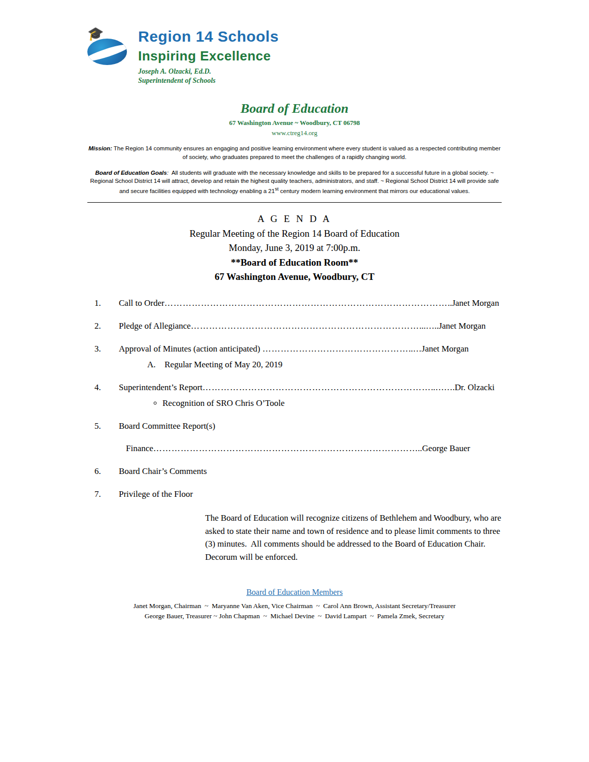🎓
Region 14 Schools
Inspiring Excellence
Joseph A. Olzacki, Ed.D.
Superintendent of Schools
Board of Education
67 Washington Avenue ~ Woodbury, CT 06798
www.ctreg14.org
Mission: The Region 14 community ensures an engaging and positive learning environment where every student is valued as a respected contributing member of society, who graduates prepared to meet the challenges of a rapidly changing world.
Board of Education Goals: All students will graduate with the necessary knowledge and skills to be prepared for a successful future in a global society. ~ Regional School District 14 will attract, develop and retain the highest quality teachers, administrators, and staff. ~ Regional School District 14 will provide safe and secure facilities equipped with technology enabling a 21st century modern learning environment that mirrors our educational values.
A G E N D A
Regular Meeting of the Region 14 Board of Education
Monday, June 3, 2019 at 7:00p.m.
**Board of Education Room**
67 Washington Avenue, Woodbury, CT
Call to Order…………………………………………………………………………………..Janet Morgan
Pledge of Allegiance…………………………………………………………………...…..Janet Morgan
Approval of Minutes (action anticipated) …………………………………………..…Janet Morgan
A. Regular Meeting of May 20, 2019
Superintendent’s Report…………………………………………………………………..…….Dr. Olzacki
Recognition of SRO Chris O’Toole
Board Committee Report(s)
Finance……………………………………………………………………………..George Bauer
Board Chair’s Comments
Privilege of the Floor
The Board of Education will recognize citizens of Bethlehem and Woodbury, who are asked to state their name and town of residence and to please limit comments to three (3) minutes. All comments should be addressed to the Board of Education Chair. Decorum will be enforced.
Board of Education Members
Janet Morgan, Chairman ~ Maryanne Van Aken, Vice Chairman ~ Carol Ann Brown, Assistant Secretary/Treasurer
George Bauer, Treasurer ~ John Chapman ~ Michael Devine ~ David Lampart ~ Pamela Zmek, Secretary